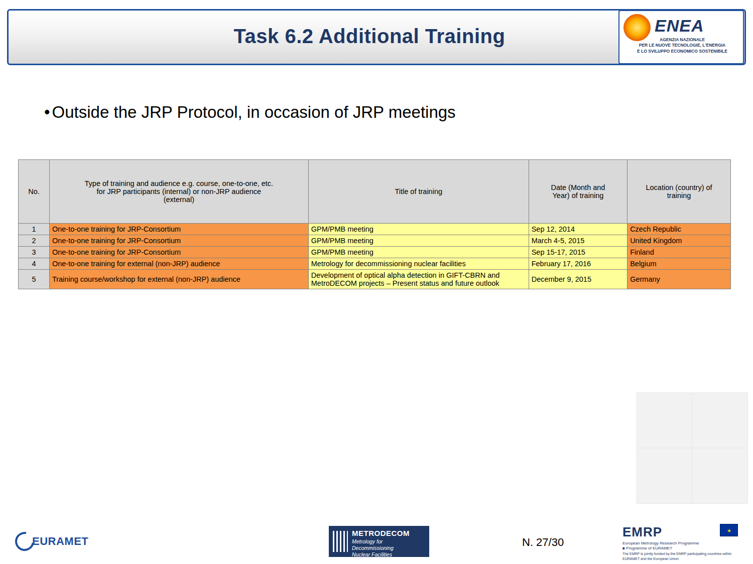Task 6.2 Additional Training
ENEA
AGENZIA NAZIONALE
PER LE NUOVE TECNOLOGIE, L'ENERGIA
E LO SVILUPPO ECONOMICO SOSTENIBILE
•Outside the JRP Protocol, in occasion of JRP meetings
| No. | Type of training and audience e.g. course, one-to-one, etc. for JRP participants (internal) or non-JRP audience (external) | Title of training | Date (Month and Year) of training | Location (country) of training |
| --- | --- | --- | --- | --- |
| 1 | One-to-one training for JRP-Consortium | GPM/PMB meeting | Sep 12, 2014 | Czech Republic |
| 2 | One-to-one training for JRP-Consortium | GPM/PMB meeting | March 4-5, 2015 | United Kingdom |
| 3 | One-to-one training for JRP-Consortium | GPM/PMB meeting | Sep 15-17, 2015 | Finland |
| 4 | One-to-one training for external (non-JRP) audience | Metrology for decommissioning nuclear facilities | February 17, 2016 | Belgium |
| 5 | Training course/workshop for external (non-JRP) audience | Development of optical alpha detection in GIFT-CBRN and MetroDECOM projects – Present status and future outlook | December 9, 2015 | Germany |
EURAMET
METRODECOM
Metrology for
Decommissioning
Nuclear Facilities
N. 27/30
EMRP
European Metrology Research Programme
■ Programme of EURAMET
The EMRP is jointly funded by the EMRP participating countries within EURAMET and the European Union